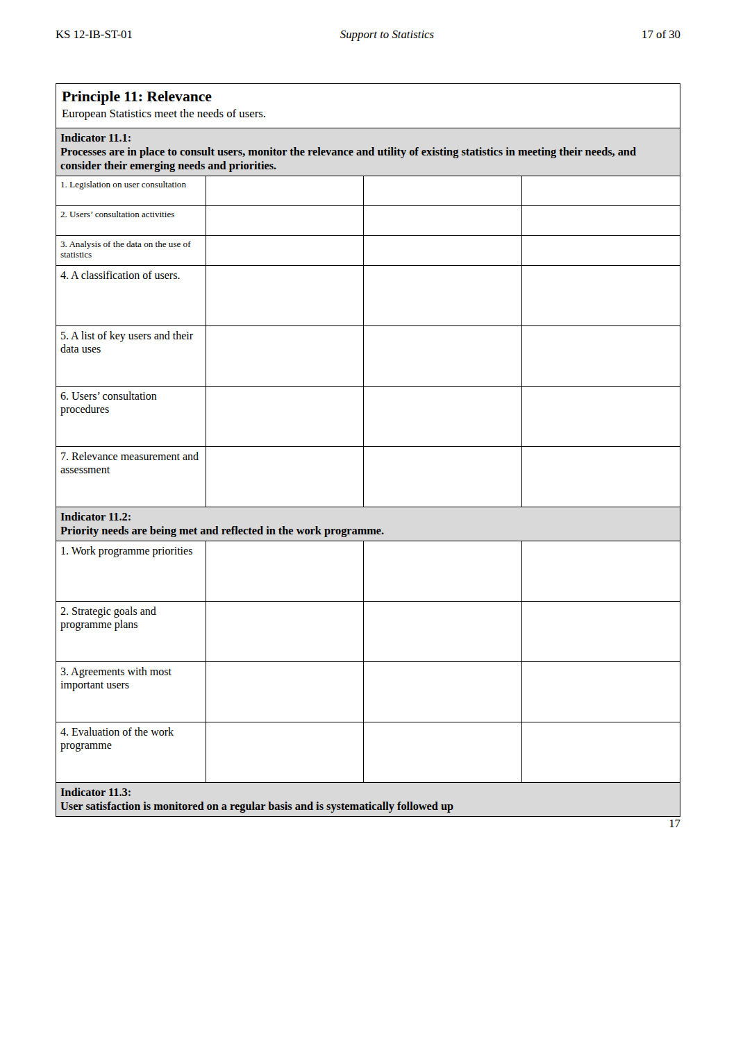KS 12-IB-ST-01 Support to Statistics 17 of 30
| Principle 11: Relevance European Statistics meet the needs of users. |
| Indicator 11.1: Processes are in place to consult users, monitor the relevance and utility of existing statistics in meeting their needs, and consider their emerging needs and priorities. |
| 1. Legislation on user consultation | | | |
| 2. Users’ consultation activities | | | |
| 3. Analysis of the data on the use of statistics | | | |
| 4. A classification of users. | | | |
| 5. A list of key users and their data uses | | | |
| 6. Users’ consultation procedures | | | |
| 7. Relevance measurement and assessment | | | |
| Indicator 11.2: Priority needs are being met and reflected in the work programme. |
| 1. Work programme priorities | | | |
| 2. Strategic goals and programme plans | | | |
| 3. Agreements with most important users | | | |
| 4. Evaluation of the work programme | | | |
| Indicator 11.3: User satisfaction is monitored on a regular basis and is systematically followed up |
17